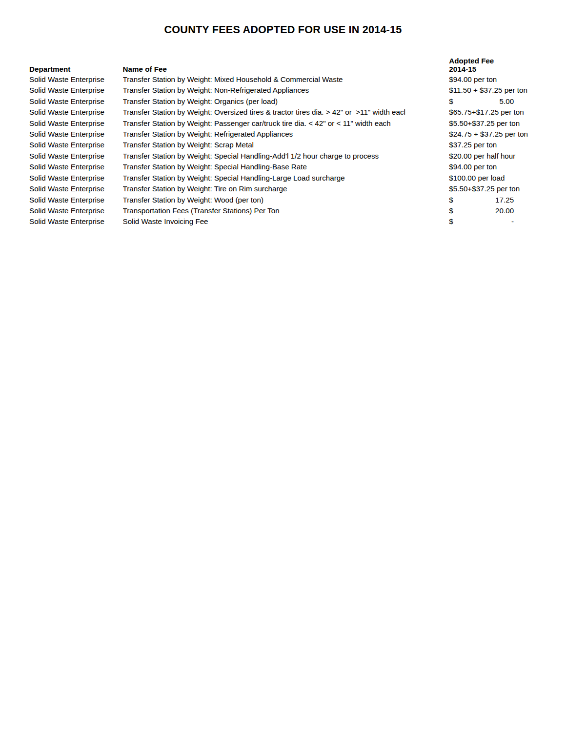COUNTY FEES ADOPTED FOR USE IN 2014-15
| | | Adopted Fee |
| --- | --- | --- |
| Department | Name of Fee | 2014-15 |
| Solid Waste Enterprise | Transfer Station by Weight: Mixed Household & Commercial Waste | $94.00 per ton |
| Solid Waste Enterprise | Transfer Station by Weight: Non-Refrigerated Appliances | $11.50 + $37.25 per ton |
| Solid Waste Enterprise | Transfer Station by Weight: Organics (per load) | $ 5.00 |
| Solid Waste Enterprise | Transfer Station by Weight: Oversized tires & tractor tires dia. > 42" or >11" width eacl | $65.75+$17.25 per ton |
| Solid Waste Enterprise | Transfer Station by Weight: Passenger car/truck tire dia. < 42" or < 11" width each | $5.50+$37.25 per ton |
| Solid Waste Enterprise | Transfer Station by Weight: Refrigerated Appliances | $24.75 + $37.25 per ton |
| Solid Waste Enterprise | Transfer Station by Weight: Scrap Metal | $37.25 per ton |
| Solid Waste Enterprise | Transfer Station by Weight: Special Handling-Add'l 1/2 hour charge to process | $20.00 per half hour |
| Solid Waste Enterprise | Transfer Station by Weight: Special Handling-Base Rate | $94.00 per ton |
| Solid Waste Enterprise | Transfer Station by Weight: Special Handling-Large Load surcharge | $100.00 per load |
| Solid Waste Enterprise | Transfer Station by Weight: Tire on Rim surcharge | $5.50+$37.25 per ton |
| Solid Waste Enterprise | Transfer Station by Weight: Wood (per ton) | $ 17.25 |
| Solid Waste Enterprise | Transportation Fees (Transfer Stations) Per Ton | $ 20.00 |
| Solid Waste Enterprise | Solid Waste Invoicing Fee | $ - |